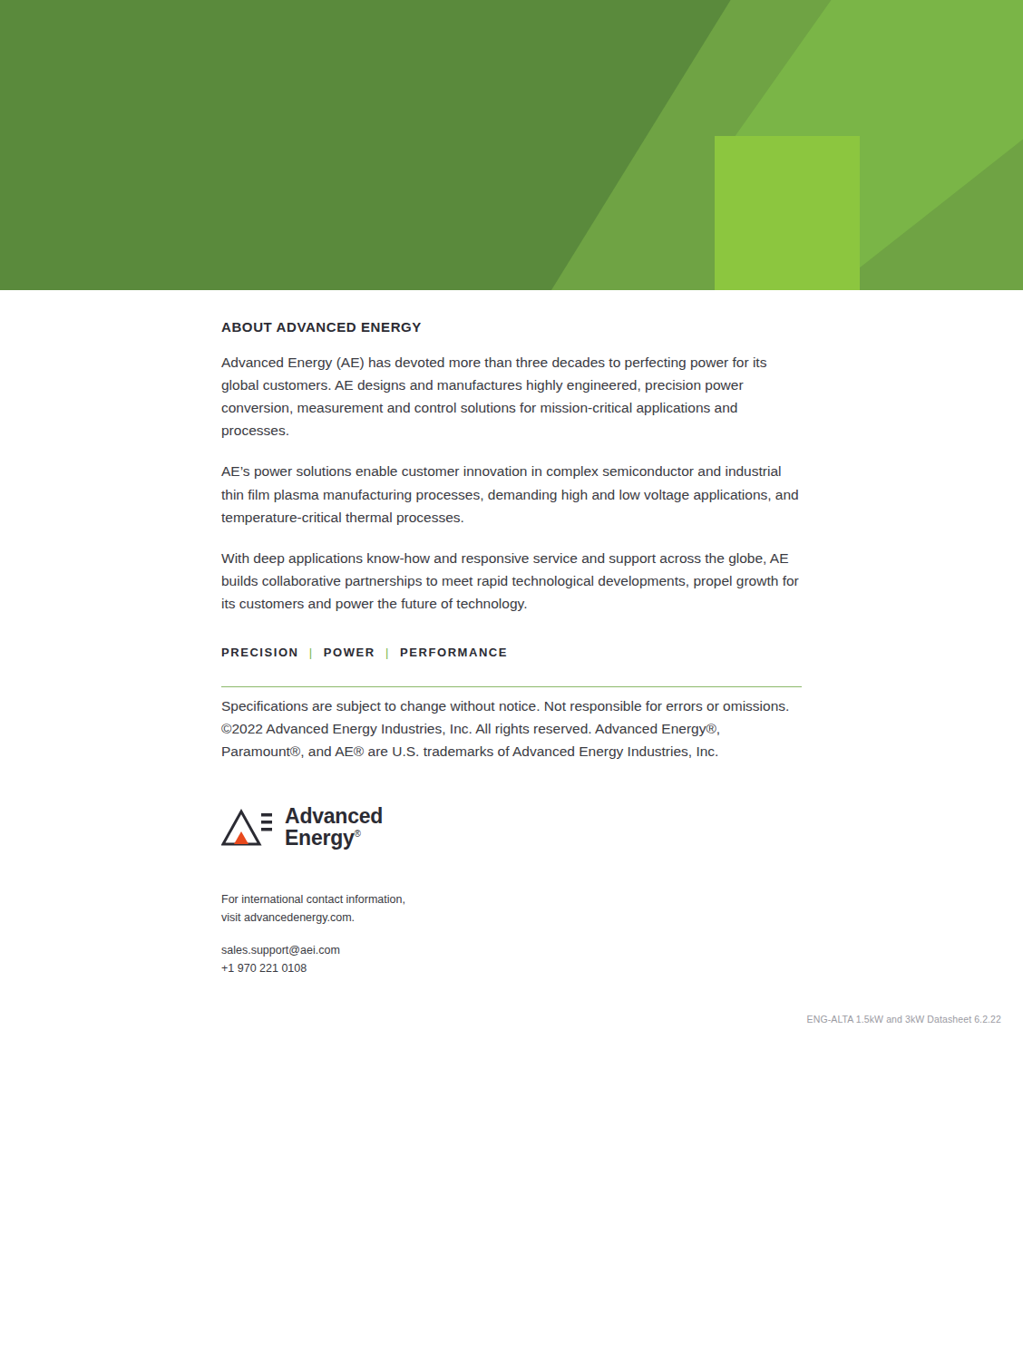About Advanced Energy
Advanced Energy (AE) has devoted more than three decades to perfecting power for its global customers. AE designs and manufactures highly engineered, precision power conversion, measurement and control solutions for mission-critical applications and processes.
AE’s power solutions enable customer innovation in complex semiconductor and industrial thin film plasma manufacturing processes, demanding high and low voltage applications, and temperature-critical thermal processes.
With deep applications know-how and responsive service and support across the globe, AE builds collaborative partnerships to meet rapid technological developments, propel growth for its customers and power the future of technology.
Precision | Power | Performance
Specifications are subject to change without notice. Not responsible for errors or omissions. ©2022 Advanced Energy Industries, Inc. All rights reserved. Advanced Energy®, Paramount®, and AE® are U.S. trademarks of Advanced Energy Industries, Inc.
Advanced
Energy®
For international contact information,
visit advancedenergy.com.
sales.support@aei.com
+1 970 221 0108
ENG-ALTA 1.5kW and 3kW Datasheet 6.2.22